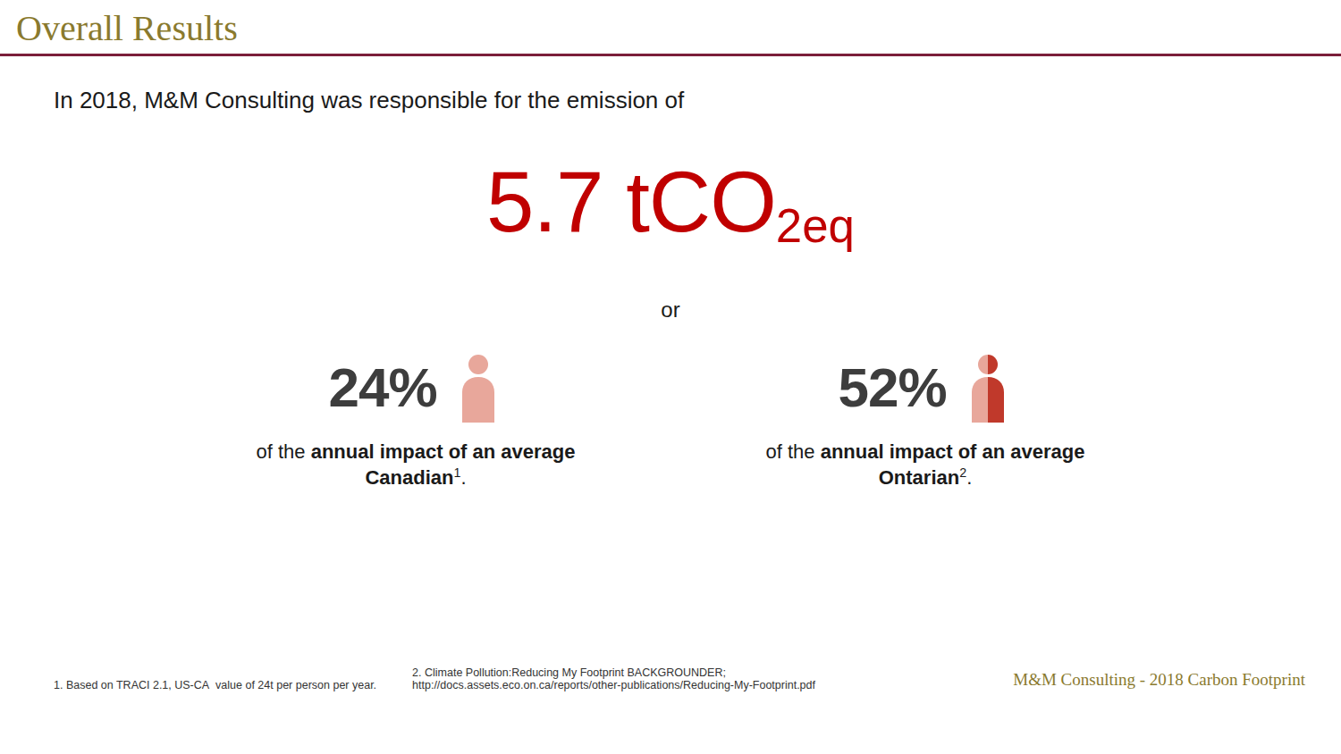Overall Results
In 2018, M&M Consulting was responsible for the emission of
5.7 tCO2eq
or
24%
of the annual impact of an average Canadian1.
52%
of the annual impact of an average Ontarian2.
1. Based on TRACI 2.1, US-CA value of 24t per person per year.
2. Climate Pollution:Reducing My Footprint BACKGROUNDER;
http://docs.assets.eco.on.ca/reports/other-publications/Reducing-My-Footprint.pdf
M&M Consulting - 2018 Carbon Footprint